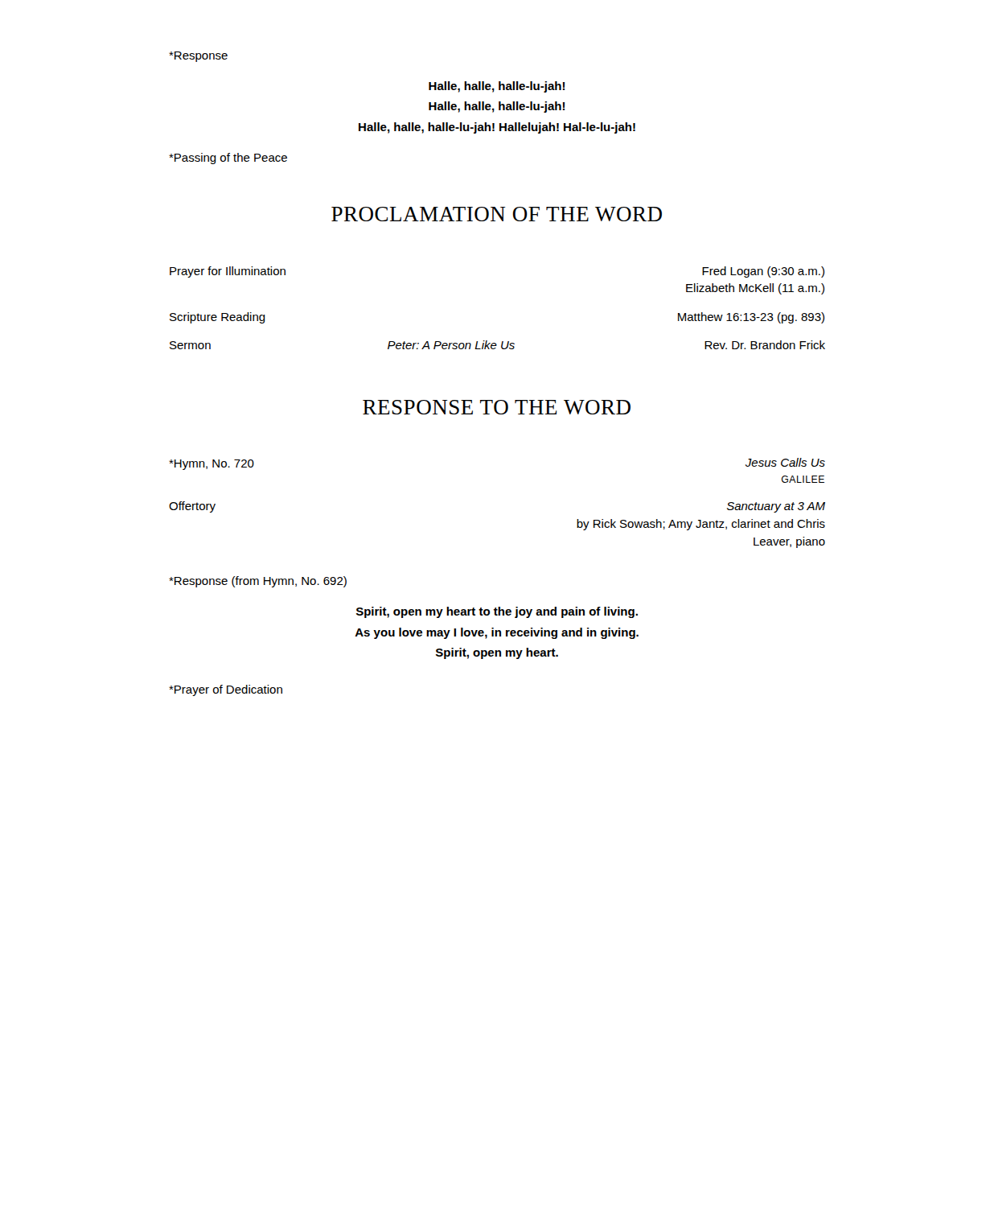*Response
Halle, halle, halle-lu-jah!
Halle, halle, halle-lu-jah!
Halle, halle, halle-lu-jah! Hallelujah! Hal-le-lu-jah!
*Passing of the Peace
PROCLAMATION OF THE WORD
| Prayer for Illumination | | Fred Logan (9:30 a.m.) Elizabeth McKell (11 a.m.) |
| Scripture Reading | | Matthew 16:13-23 (pg. 893) |
| Sermon | Peter: A Person Like Us | Rev. Dr. Brandon Frick |
RESPONSE TO THE WORD
| *Hymn, No. 720 | | Jesus Calls Us GALILEE |
| Offertory | | Sanctuary at 3 AM by Rick Sowash; Amy Jantz, clarinet and Chris Leaver, piano |
*Response (from Hymn, No. 692)
Spirit, open my heart to the joy and pain of living.
As you love may I love, in receiving and in giving.
Spirit, open my heart.
*Prayer of Dedication